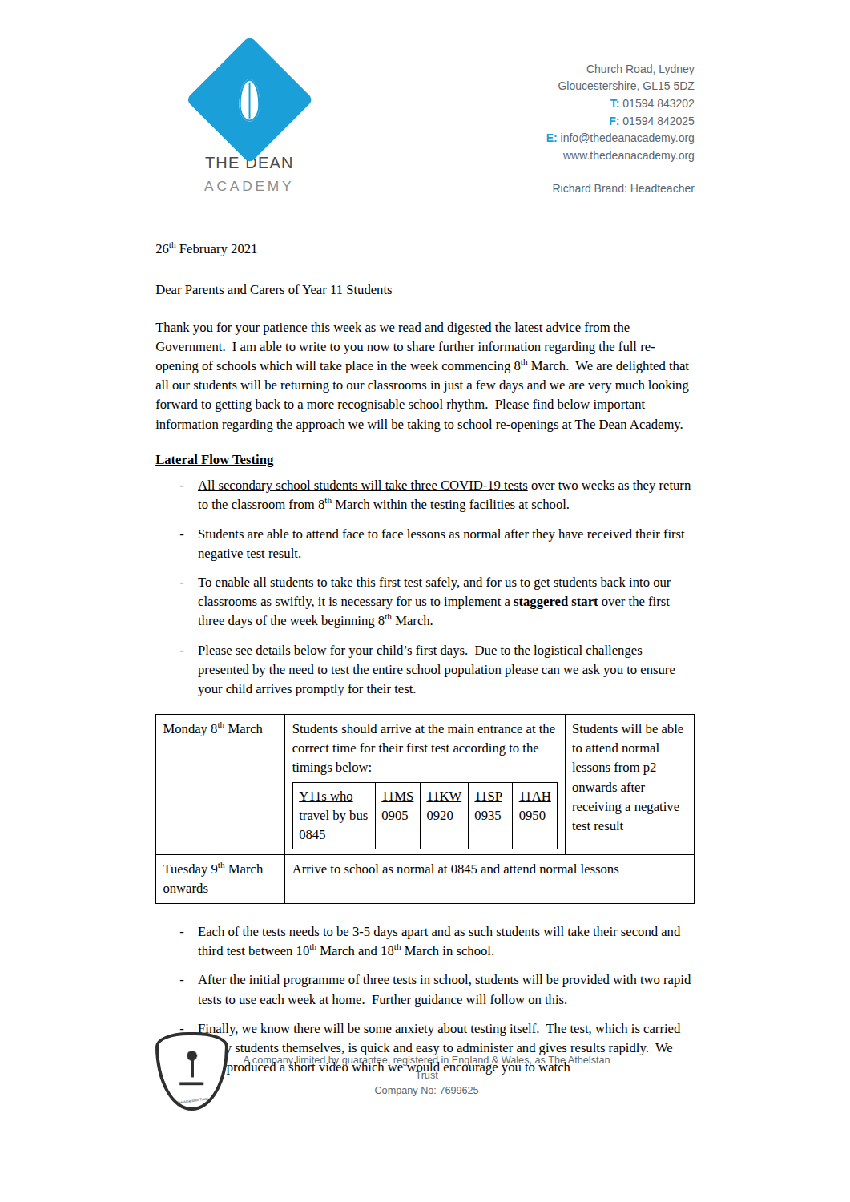THE DEAN
ACADEMY
Church Road, Lydney
Gloucestershire, GL15 5DZ
T: 01594 843202
F: 01594 842025
E: info@thedeanacademy.org
www.thedeanacademy.org
Richard Brand: Headteacher
26th February 2021
Dear Parents and Carers of Year 11 Students
Thank you for your patience this week as we read and digested the latest advice from the Government. I am able to write to you now to share further information regarding the full re-opening of schools which will take place in the week commencing 8th March. We are delighted that all our students will be returning to our classrooms in just a few days and we are very much looking forward to getting back to a more recognisable school rhythm. Please find below important information regarding the approach we will be taking to school re-openings at The Dean Academy.
Lateral Flow Testing
All secondary school students will take three COVID-19 tests over two weeks as they return to the classroom from 8th March within the testing facilities at school.
Students are able to attend face to face lessons as normal after they have received their first negative test result.
To enable all students to take this first test safely, and for us to get students back into our classrooms as swiftly, it is necessary for us to implement a staggered start over the first three days of the week beginning 8th March.
Please see details below for your child’s first days. Due to the logistical challenges presented by the need to test the entire school population please can we ask you to ensure your child arrives promptly for their test.
| Monday 8 th March | Students should arrive at the main entrance at the correct time for their first test according to the timings below: / Y11s who travel by bus 0845 / 11MS 0905 / 11KW 0920 / 11SP 0935 / 11AH 0950 / | Students will be able to attend normal lessons from p2 onwards after receiving a negative test result |
| Tuesday 9 th March onwards | Arrive to school as normal at 0845 and attend normal lessons |
Each of the tests needs to be 3-5 days apart and as such students will take their second and third test between 10th March and 18th March in school.
After the initial programme of three tests in school, students will be provided with two rapid tests to use each week at home. Further guidance will follow on this.
Finally, we know there will be some anxiety about testing itself. The test, which is carried out by students themselves, is quick and easy to administer and gives results rapidly. We have produced a short video which we would encourage you to watch
The Athelstan Trust
A company limited by guarantee, registered in England & Wales, as The Athelstan Trust
Company No: 7699625